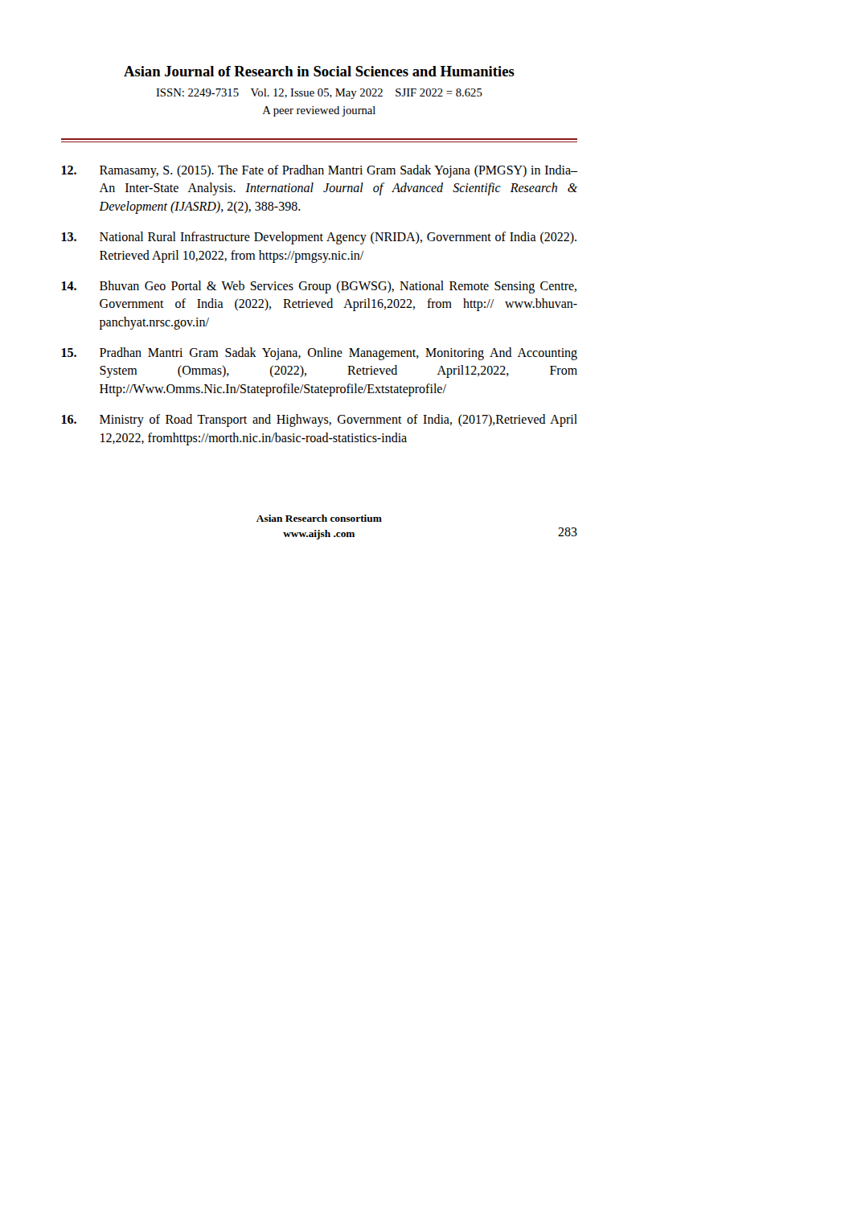Asian Journal of Research in Social Sciences and Humanities
ISSN: 2249-7315 Vol. 12, Issue 05, May 2022 SJIF 2022 = 8.625
A peer reviewed journal
12. Ramasamy, S. (2015). The Fate of Pradhan Mantri Gram Sadak Yojana (PMGSY) in India–An Inter-State Analysis. International Journal of Advanced Scientific Research & Development (IJASRD), 2(2), 388-398.
13. National Rural Infrastructure Development Agency (NRIDA), Government of India (2022). Retrieved April 10,2022, from https://pmgsy.nic.in/
14. Bhuvan Geo Portal & Web Services Group (BGWSG), National Remote Sensing Centre, Government of India (2022), Retrieved April16,2022, from http:// www.bhuvan-panchyat.nrsc.gov.in/
15. Pradhan Mantri Gram Sadak Yojana, Online Management, Monitoring And Accounting System (Ommas), (2022), Retrieved April12,2022, From Http://Www.Omms.Nic.In/Stateprofile/Stateprofile/Extstateprofile/
16. Ministry of Road Transport and Highways, Government of India, (2017),Retrieved April 12,2022, fromhttps://morth.nic.in/basic-road-statistics-india
Asian Research consortium
www.aijsh .com
283